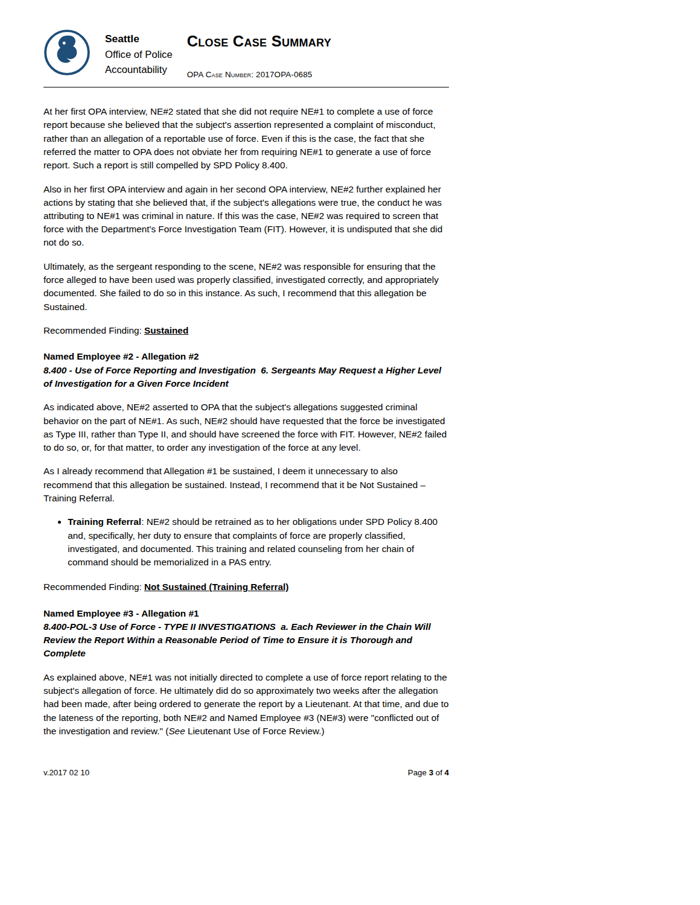Seattle
Office of Police
Accountability
Close Case Summary
OPA Case Number: 2017OPA-0685
At her first OPA interview, NE#2 stated that she did not require NE#1 to complete a use of force report because she believed that the subject's assertion represented a complaint of misconduct, rather than an allegation of a reportable use of force. Even if this is the case, the fact that she referred the matter to OPA does not obviate her from requiring NE#1 to generate a use of force report. Such a report is still compelled by SPD Policy 8.400.
Also in her first OPA interview and again in her second OPA interview, NE#2 further explained her actions by stating that she believed that, if the subject's allegations were true, the conduct he was attributing to NE#1 was criminal in nature. If this was the case, NE#2 was required to screen that force with the Department's Force Investigation Team (FIT). However, it is undisputed that she did not do so.
Ultimately, as the sergeant responding to the scene, NE#2 was responsible for ensuring that the force alleged to have been used was properly classified, investigated correctly, and appropriately documented. She failed to do so in this instance. As such, I recommend that this allegation be Sustained.
Recommended Finding: Sustained
Named Employee #2 - Allegation #2
8.400 - Use of Force Reporting and Investigation 6. Sergeants May Request a Higher Level of Investigation for a Given Force Incident
As indicated above, NE#2 asserted to OPA that the subject's allegations suggested criminal behavior on the part of NE#1. As such, NE#2 should have requested that the force be investigated as Type III, rather than Type II, and should have screened the force with FIT. However, NE#2 failed to do so, or, for that matter, to order any investigation of the force at any level.
As I already recommend that Allegation #1 be sustained, I deem it unnecessary to also recommend that this allegation be sustained. Instead, I recommend that it be Not Sustained – Training Referral.
Training Referral: NE#2 should be retrained as to her obligations under SPD Policy 8.400 and, specifically, her duty to ensure that complaints of force are properly classified, investigated, and documented. This training and related counseling from her chain of command should be memorialized in a PAS entry.
Recommended Finding: Not Sustained (Training Referral)
Named Employee #3 - Allegation #1
8.400-POL-3 Use of Force - TYPE II INVESTIGATIONS a. Each Reviewer in the Chain Will Review the Report Within a Reasonable Period of Time to Ensure it is Thorough and Complete
As explained above, NE#1 was not initially directed to complete a use of force report relating to the subject's allegation of force. He ultimately did do so approximately two weeks after the allegation had been made, after being ordered to generate the report by a Lieutenant. At that time, and due to the lateness of the reporting, both NE#2 and Named Employee #3 (NE#3) were "conflicted out of the investigation and review." (See Lieutenant Use of Force Review.)
v.2017 02 10
Page 3 of 4